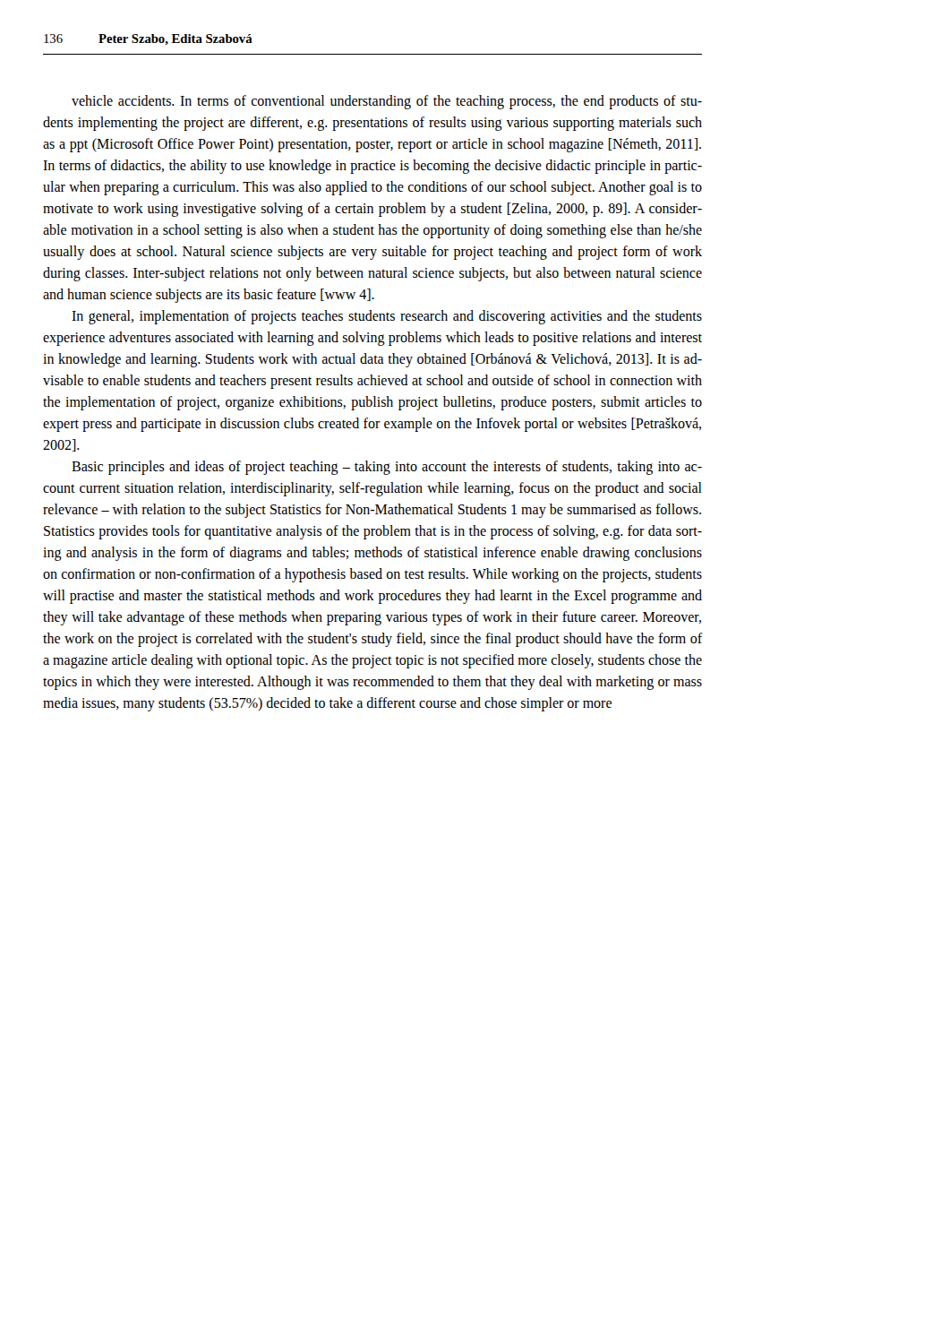136 Peter Szabo, Edita Szabová
vehicle accidents. In terms of conventional understanding of the teaching process, the end products of students implementing the project are different, e.g. presentations of results using various supporting materials such as a ppt (Microsoft Office Power Point) presentation, poster, report or article in school magazine [Németh, 2011]. In terms of didactics, the ability to use knowledge in practice is becoming the decisive didactic principle in particular when preparing a curriculum. This was also applied to the conditions of our school subject. Another goal is to motivate to work using investigative solving of a certain problem by a student [Zelina, 2000, p. 89]. A considerable motivation in a school setting is also when a student has the opportunity of doing something else than he/she usually does at school. Natural science subjects are very suitable for project teaching and project form of work during classes. Inter-subject relations not only between natural science subjects, but also between natural science and human science subjects are its basic feature [www 4].
In general, implementation of projects teaches students research and discovering activities and the students experience adventures associated with learning and solving problems which leads to positive relations and interest in knowledge and learning. Students work with actual data they obtained [Orbánová & Velichová, 2013]. It is advisable to enable students and teachers present results achieved at school and outside of school in connection with the implementation of project, organize exhibitions, publish project bulletins, produce posters, submit articles to expert press and participate in discussion clubs created for example on the Infovek portal or websites [Petrašková, 2002].
Basic principles and ideas of project teaching – taking into account the interests of students, taking into account current situation relation, interdisciplinarity, self-regulation while learning, focus on the product and social relevance – with relation to the subject Statistics for Non-Mathematical Students 1 may be summarised as follows. Statistics provides tools for quantitative analysis of the problem that is in the process of solving, e.g. for data sorting and analysis in the form of diagrams and tables; methods of statistical inference enable drawing conclusions on confirmation or non-confirmation of a hypothesis based on test results. While working on the projects, students will practise and master the statistical methods and work procedures they had learnt in the Excel programme and they will take advantage of these methods when preparing various types of work in their future career. Moreover, the work on the project is correlated with the student's study field, since the final product should have the form of a magazine article dealing with optional topic. As the project topic is not specified more closely, students chose the topics in which they were interested. Although it was recommended to them that they deal with marketing or mass media issues, many students (53.57%) decided to take a different course and chose simpler or more